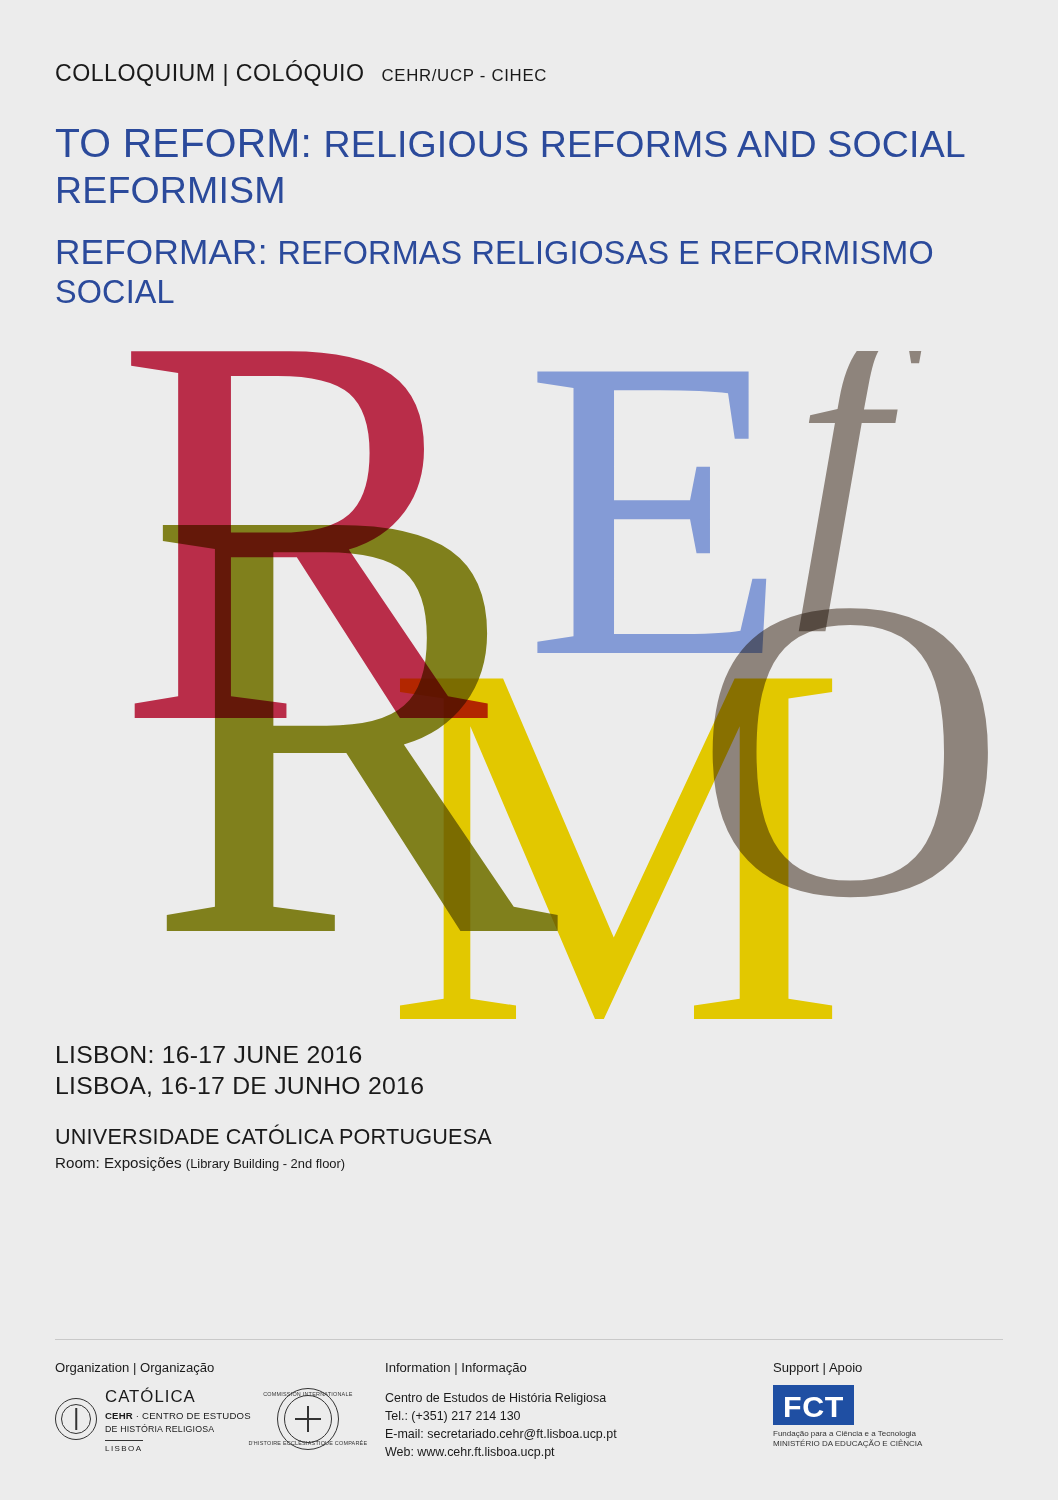COLLOQUIUM | COLÓQUIO CEHR/UCP - CIHEC
TO REFORM: RELIGIOUS REFORMS AND SOCIAL REFORMISM REFORMAR: REFORMAS RELIGIOSAS E REFORMISMO SOCIAL
R E f O R M
LISBON: 16-17 JUNE 2016
LISBOA, 16-17 DE JUNHO 2016
UNIVERSIDADE CATÓLICA PORTUGUESA
Room: Exposições (Library Building - 2nd floor)
Organization | Organização
CATÓLICA CEHR · CENTRO DE ESTUDOS DE HISTÓRIA RELIGIOSA LISBOA
COMMISSION INTERNATIONALE D'HISTOIRE ECCLÉSIASTIQUE COMPARÉE
Information | Informação
Centro de Estudos de História Religiosa
Tel.: (+351) 217 214 130
E-mail: secretariado.cehr@ft.lisboa.ucp.pt
Web: www.cehr.ft.lisboa.ucp.pt
Support | Apoio
FCT
Fundação para a Ciência e a Tecnologia
MINISTÉRIO DA EDUCAÇÃO E CIÊNCIA